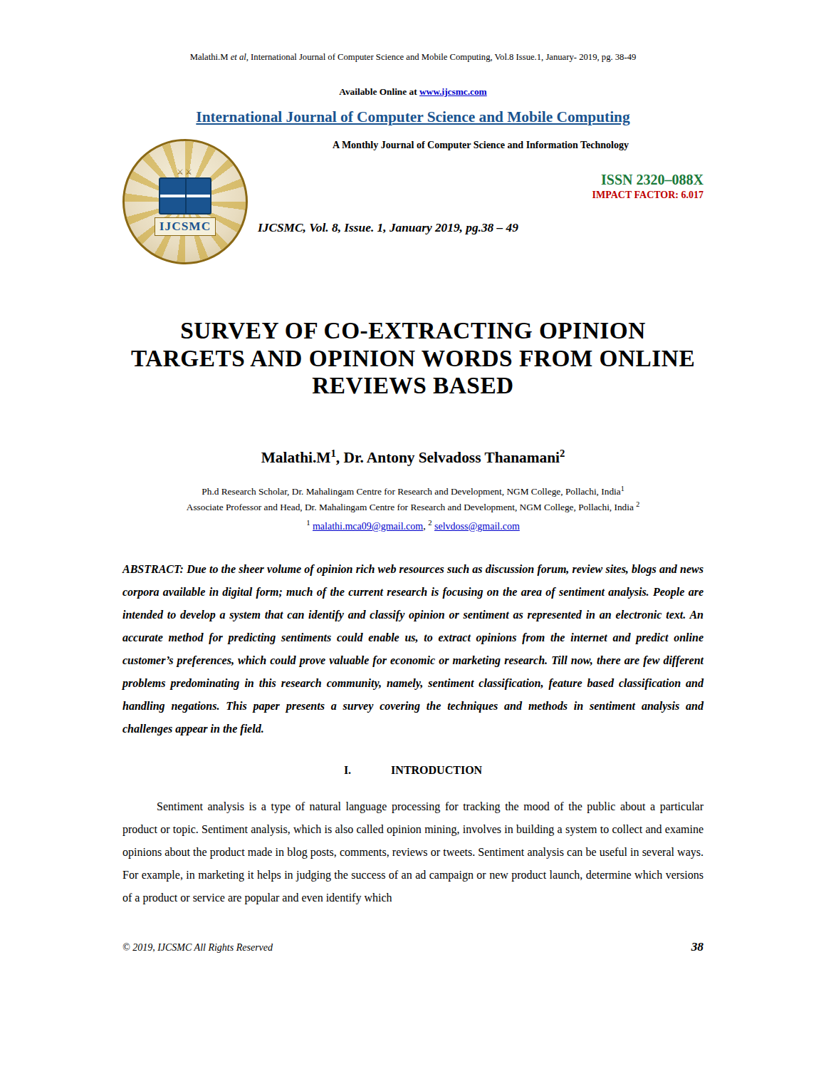Malathi.M et al, International Journal of Computer Science and Mobile Computing, Vol.8 Issue.1, January- 2019, pg. 38-49
Available Online at www.ijcsmc.com
International Journal of Computer Science and Mobile Computing
⚔⚔
IJCSMC
A Monthly Journal of Computer Science and Information Technology
ISSN 2320–088X
IMPACT FACTOR: 6.017
IJCSMC, Vol. 8, Issue. 1, January 2019, pg.38 – 49
SURVEY OF CO-EXTRACTING OPINION TARGETS AND OPINION WORDS FROM ONLINE REVIEWS BASED
Malathi.M1, Dr. Antony Selvadoss Thanamani2
Ph.d Research Scholar, Dr. Mahalingam Centre for Research and Development, NGM College, Pollachi, India1
Associate Professor and Head, Dr. Mahalingam Centre for Research and Development, NGM College, Pollachi, India 2
1 malathi.mca09@gmail.com, 2 selvdoss@gmail.com
ABSTRACT: Due to the sheer volume of opinion rich web resources such as discussion forum, review sites, blogs and news corpora available in digital form; much of the current research is focusing on the area of sentiment analysis. People are intended to develop a system that can identify and classify opinion or sentiment as represented in an electronic text. An accurate method for predicting sentiments could enable us, to extract opinions from the internet and predict online customer’s preferences, which could prove valuable for economic or marketing research. Till now, there are few different problems predominating in this research community, namely, sentiment classification, feature based classification and handling negations. This paper presents a survey covering the techniques and methods in sentiment analysis and challenges appear in the field.
I. INTRODUCTION
Sentiment analysis is a type of natural language processing for tracking the mood of the public about a particular product or topic. Sentiment analysis, which is also called opinion mining, involves in building a system to collect and examine opinions about the product made in blog posts, comments, reviews or tweets. Sentiment analysis can be useful in several ways. For example, in marketing it helps in judging the success of an ad campaign or new product launch, determine which versions of a product or service are popular and even identify which
© 2019, IJCSMC All Rights Reserved 38